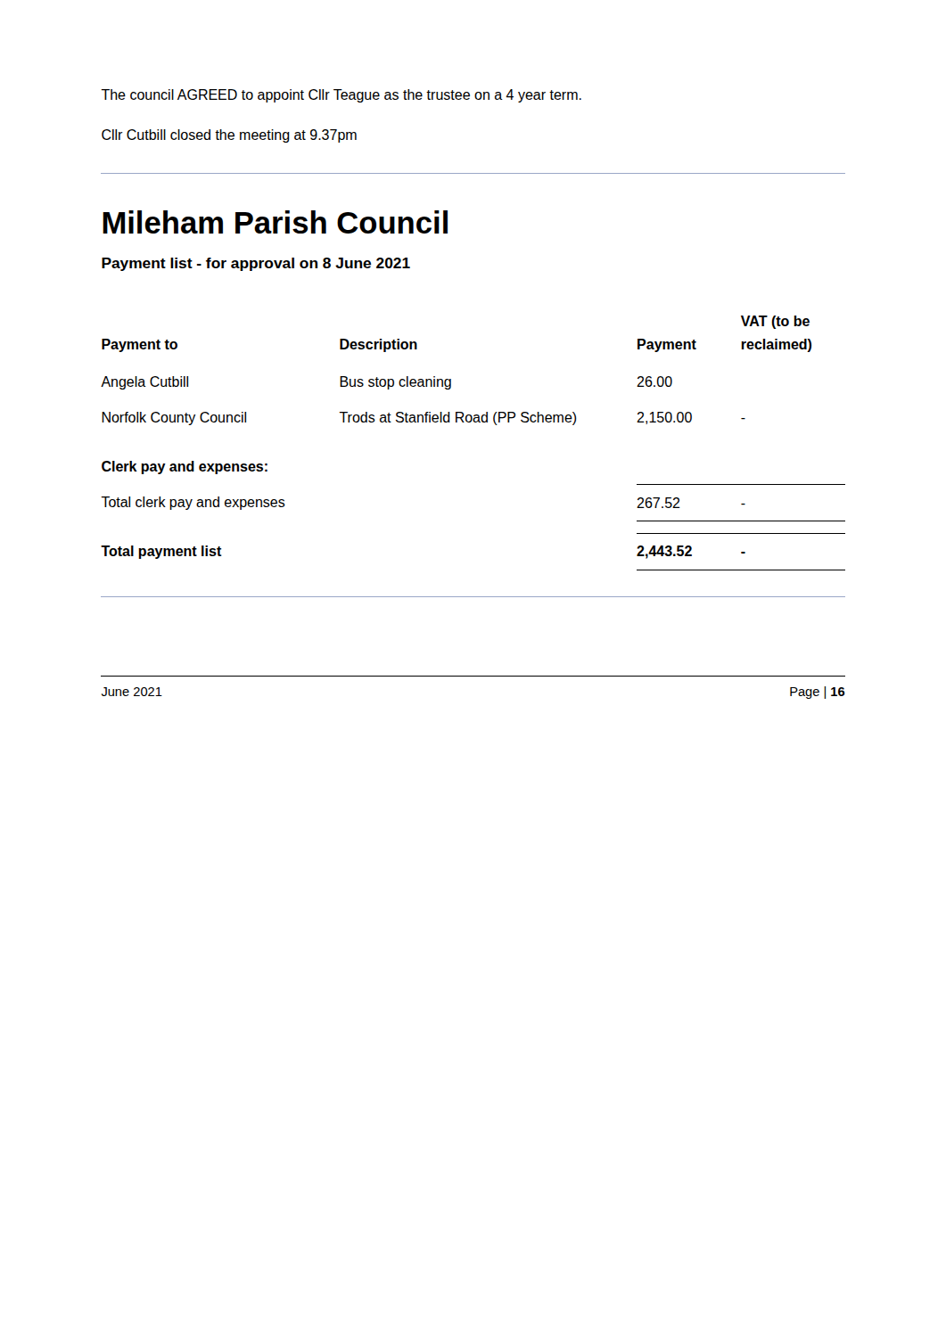The council AGREED to appoint Cllr Teague as the trustee on a 4 year term.
Cllr Cutbill closed the meeting at 9.37pm
Mileham Parish Council
Payment list - for approval on 8 June 2021
| Payment to | Description | Payment | VAT (to be reclaimed) |
| --- | --- | --- | --- |
| Angela Cutbill | Bus stop cleaning | 26.00 | |
| Norfolk County Council | Trods at Stanfield Road (PP Scheme) | 2,150.00 | - |
| Clerk pay and expenses: | |
| Total clerk pay and expenses | 267.52 | - |
| Total payment list | 2,443.52 | - |
June 2021 Page | 16